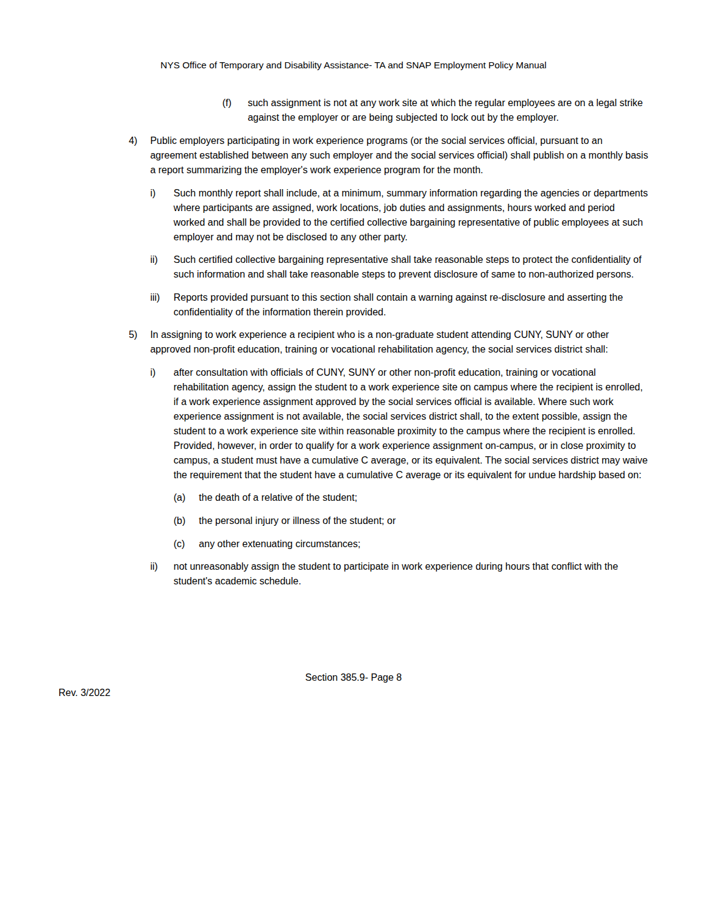NYS Office of Temporary and Disability Assistance- TA and SNAP Employment Policy Manual
(f) such assignment is not at any work site at which the regular employees are on a legal strike against the employer or are being subjected to lock out by the employer.
4) Public employers participating in work experience programs (or the social services official, pursuant to an agreement established between any such employer and the social services official) shall publish on a monthly basis a report summarizing the employer's work experience program for the month.
i) Such monthly report shall include, at a minimum, summary information regarding the agencies or departments where participants are assigned, work locations, job duties and assignments, hours worked and period worked and shall be provided to the certified collective bargaining representative of public employees at such employer and may not be disclosed to any other party.
ii) Such certified collective bargaining representative shall take reasonable steps to protect the confidentiality of such information and shall take reasonable steps to prevent disclosure of same to non-authorized persons.
iii) Reports provided pursuant to this section shall contain a warning against re-disclosure and asserting the confidentiality of the information therein provided.
5) In assigning to work experience a recipient who is a non-graduate student attending CUNY, SUNY or other approved non-profit education, training or vocational rehabilitation agency, the social services district shall:
i) after consultation with officials of CUNY, SUNY or other non-profit education, training or vocational rehabilitation agency, assign the student to a work experience site on campus where the recipient is enrolled, if a work experience assignment approved by the social services official is available. Where such work experience assignment is not available, the social services district shall, to the extent possible, assign the student to a work experience site within reasonable proximity to the campus where the recipient is enrolled. Provided, however, in order to qualify for a work experience assignment on-campus, or in close proximity to campus, a student must have a cumulative C average, or its equivalent. The social services district may waive the requirement that the student have a cumulative C average or its equivalent for undue hardship based on:
(a) the death of a relative of the student;
(b) the personal injury or illness of the student; or
(c) any other extenuating circumstances;
ii) not unreasonably assign the student to participate in work experience during hours that conflict with the student's academic schedule.
Section 385.9- Page 8
Rev. 3/2022